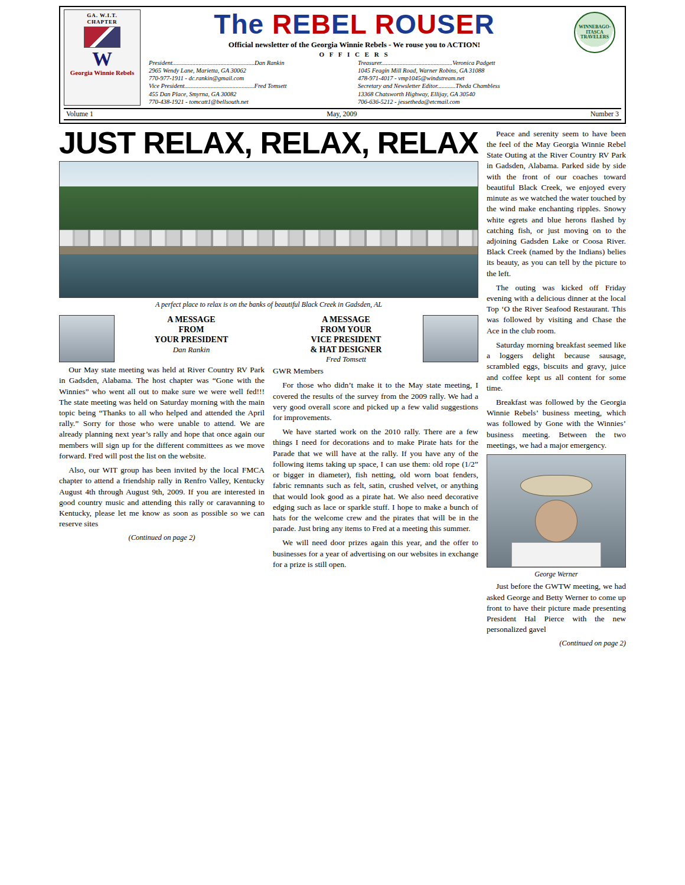GA. W.I.T.
CHAPTER
W
Georgia Winnie Rebels
The REBEL ROUSER
Official newsletter of the Georgia Winnie Rebels - We rouse you to ACTION!
O F F I C E R S
President.....................................................Dan Rankin
2965 Wendy Lane, Marietta, GA 30062
770-977-1911 - dc.rankin@gmail.com
Vice President.............................................Fred Tomsett
455 Dan Place, Smyrna, GA 30082
770-438-1921 - tomcatt1@bellsouth.net
Treasurer..............................................Veronica Padgett
1045 Feagin Mill Road, Warner Robins, GA 31088
478-971-4017 - vmp1045@windstream.net
Secretary and Newsletter Editor............Theda Chambless
13368 Chatsworth Highway, Ellijay, GA 30540
706-636-5212 - jessetheda@etcmail.com
WINNEBAGO-ITASCA
TRAVELERS
Volume 1
May, 2009
Number 3
JUST RELAX, RELAX, RELAX
A perfect place to relax is on the banks of beautiful Black Creek in Gadsden, AL
A MESSAGE
FROM
YOUR PRESIDENT
Dan Rankin
Our May state meeting was held at River Country RV Park in Gadsden, Alabama. The host chapter was “Gone with the Winnies” who went all out to make sure we were well fed!!! The state meeting was held on Saturday morning with the main topic being “Thanks to all who helped and attended the April rally.” Sorry for those who were unable to attend. We are already planning next year’s rally and hope that once again our members will sign up for the different committees as we move forward. Fred will post the list on the website.
Also, our WIT group has been invited by the local FMCA chapter to attend a friendship rally in Renfro Valley, Kentucky August 4th through August 9th, 2009. If you are interested in good country music and attending this rally or caravanning to Kentucky, please let me know as soon as possible so we can reserve sites
(Continued on page 2)
A MESSAGE
FROM YOUR
VICE PRESIDENT
& HAT DESIGNER
Fred Tomsett
GWR Members
For those who didn’t make it to the May state meeting, I covered the results of the survey from the 2009 rally. We had a very good overall score and picked up a few valid suggestions for improvements.
We have started work on the 2010 rally. There are a few things I need for decorations and to make Pirate hats for the Parade that we will have at the rally. If you have any of the following items taking up space, I can use them: old rope (1/2” or bigger in diameter), fish netting, old worn boat fenders, fabric remnants such as felt, satin, crushed velvet, or anything that would look good as a pirate hat. We also need decorative edging such as lace or sparkle stuff. I hope to make a bunch of hats for the welcome crew and the pirates that will be in the parade. Just bring any items to Fred at a meeting this summer.
We will need door prizes again this year, and the offer to businesses for a year of advertising on our websites in exchange for a prize is still open.
Peace and serenity seem to have been the feel of the May Georgia Winnie Rebel State Outing at the River Country RV Park in Gadsden, Alabama. Parked side by side with the front of our coaches toward beautiful Black Creek, we enjoyed every minute as we watched the water touched by the wind make enchanting ripples. Snowy white egrets and blue herons flashed by catching fish, or just moving on to the adjoining Gadsden Lake or Coosa River. Black Creek (named by the Indians) belies its beauty, as you can tell by the picture to the left.
The outing was kicked off Friday evening with a delicious dinner at the local Top ‘O the River Seafood Restaurant. This was followed by visiting and Chase the Ace in the club room.
Saturday morning breakfast seemed like a loggers delight because sausage, scrambled eggs, biscuits and gravy, juice and coffee kept us all content for some time.
Breakfast was followed by the Georgia Winnie Rebels’ business meeting, which was followed by Gone with the Winnies’ business meeting. Between the two meetings, we had a major emergency.
George Werner
Just before the GWTW meeting, we had asked George and Betty Werner to come up front to have their picture made presenting President Hal Pierce with the new personalized gavel
(Continued on page 2)